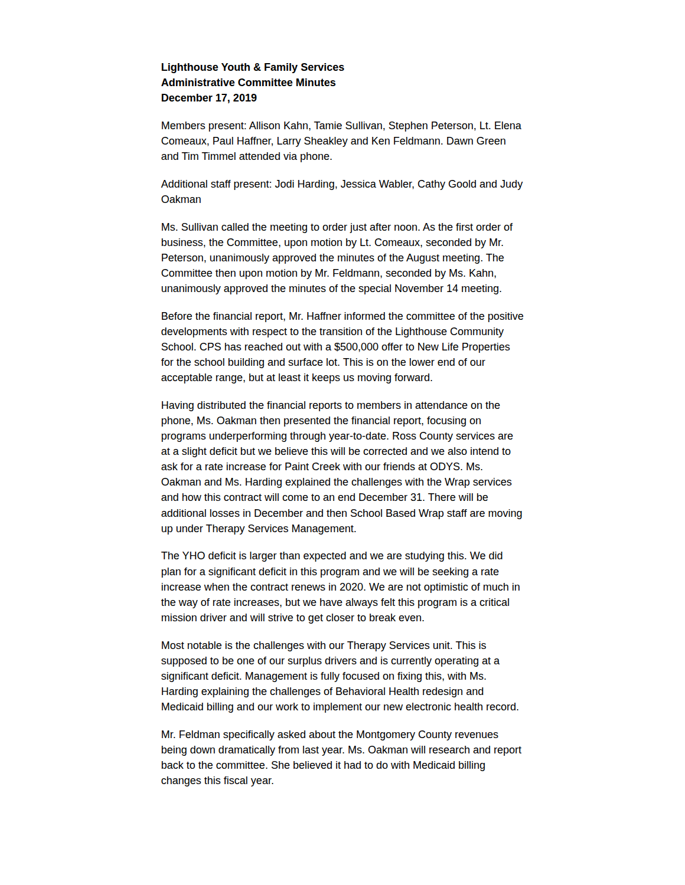Lighthouse Youth & Family Services
Administrative Committee Minutes
December 17, 2019
Members present: Allison Kahn, Tamie Sullivan, Stephen Peterson, Lt. Elena Comeaux, Paul Haffner, Larry Sheakley and Ken Feldmann. Dawn Green and Tim Timmel attended via phone.
Additional staff present: Jodi Harding, Jessica Wabler, Cathy Goold and Judy Oakman
Ms. Sullivan called the meeting to order just after noon. As the first order of business, the Committee, upon motion by Lt. Comeaux, seconded by Mr. Peterson, unanimously approved the minutes of the August meeting. The Committee then upon motion by Mr. Feldmann, seconded by Ms. Kahn, unanimously approved the minutes of the special November 14 meeting.
Before the financial report, Mr. Haffner informed the committee of the positive developments with respect to the transition of the Lighthouse Community School. CPS has reached out with a $500,000 offer to New Life Properties for the school building and surface lot. This is on the lower end of our acceptable range, but at least it keeps us moving forward.
Having distributed the financial reports to members in attendance on the phone, Ms. Oakman then presented the financial report, focusing on programs underperforming through year-to-date. Ross County services are at a slight deficit but we believe this will be corrected and we also intend to ask for a rate increase for Paint Creek with our friends at ODYS. Ms. Oakman and Ms. Harding explained the challenges with the Wrap services and how this contract will come to an end December 31. There will be additional losses in December and then School Based Wrap staff are moving up under Therapy Services Management.
The YHO deficit is larger than expected and we are studying this. We did plan for a significant deficit in this program and we will be seeking a rate increase when the contract renews in 2020. We are not optimistic of much in the way of rate increases, but we have always felt this program is a critical mission driver and will strive to get closer to break even.
Most notable is the challenges with our Therapy Services unit. This is supposed to be one of our surplus drivers and is currently operating at a significant deficit. Management is fully focused on fixing this, with Ms. Harding explaining the challenges of Behavioral Health redesign and Medicaid billing and our work to implement our new electronic health record.
Mr. Feldman specifically asked about the Montgomery County revenues being down dramatically from last year. Ms. Oakman will research and report back to the committee. She believed it had to do with Medicaid billing changes this fiscal year.